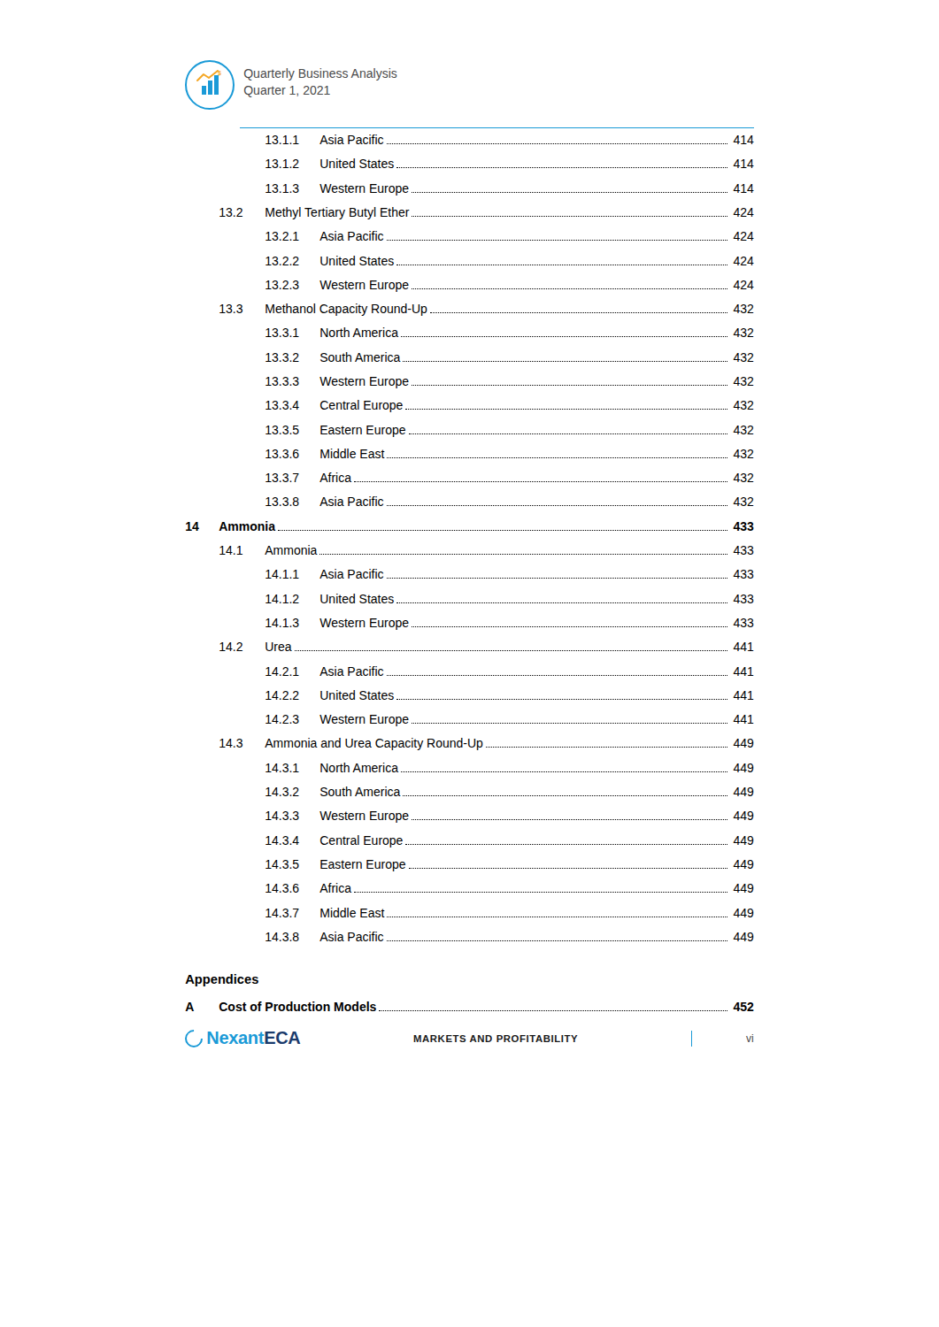$
Quarterly Business Analysis
Quarter 1, 2021
13.1.1 Asia Pacific 414
13.1.2 United States 414
13.1.3 Western Europe 414
13.2 Methyl Tertiary Butyl Ether 424
13.2.1 Asia Pacific 424
13.2.2 United States 424
13.2.3 Western Europe 424
13.3 Methanol Capacity Round-Up 432
13.3.1 North America 432
13.3.2 South America 432
13.3.3 Western Europe 432
13.3.4 Central Europe 432
13.3.5 Eastern Europe 432
13.3.6 Middle East 432
13.3.7 Africa 432
13.3.8 Asia Pacific 432
14 Ammonia 433
14.1 Ammonia 433
14.1.1 Asia Pacific 433
14.1.2 United States 433
14.1.3 Western Europe 433
14.2 Urea 441
14.2.1 Asia Pacific 441
14.2.2 United States 441
14.2.3 Western Europe 441
14.3 Ammonia and Urea Capacity Round-Up 449
14.3.1 North America 449
14.3.2 South America 449
14.3.3 Western Europe 449
14.3.4 Central Europe 449
14.3.5 Eastern Europe 449
14.3.6 Africa 449
14.3.7 Middle East 449
14.3.8 Asia Pacific 449
Appendices
ACost of Production Models 452
Nexant ECA
MARKETS AND PROFITABILITY
vi